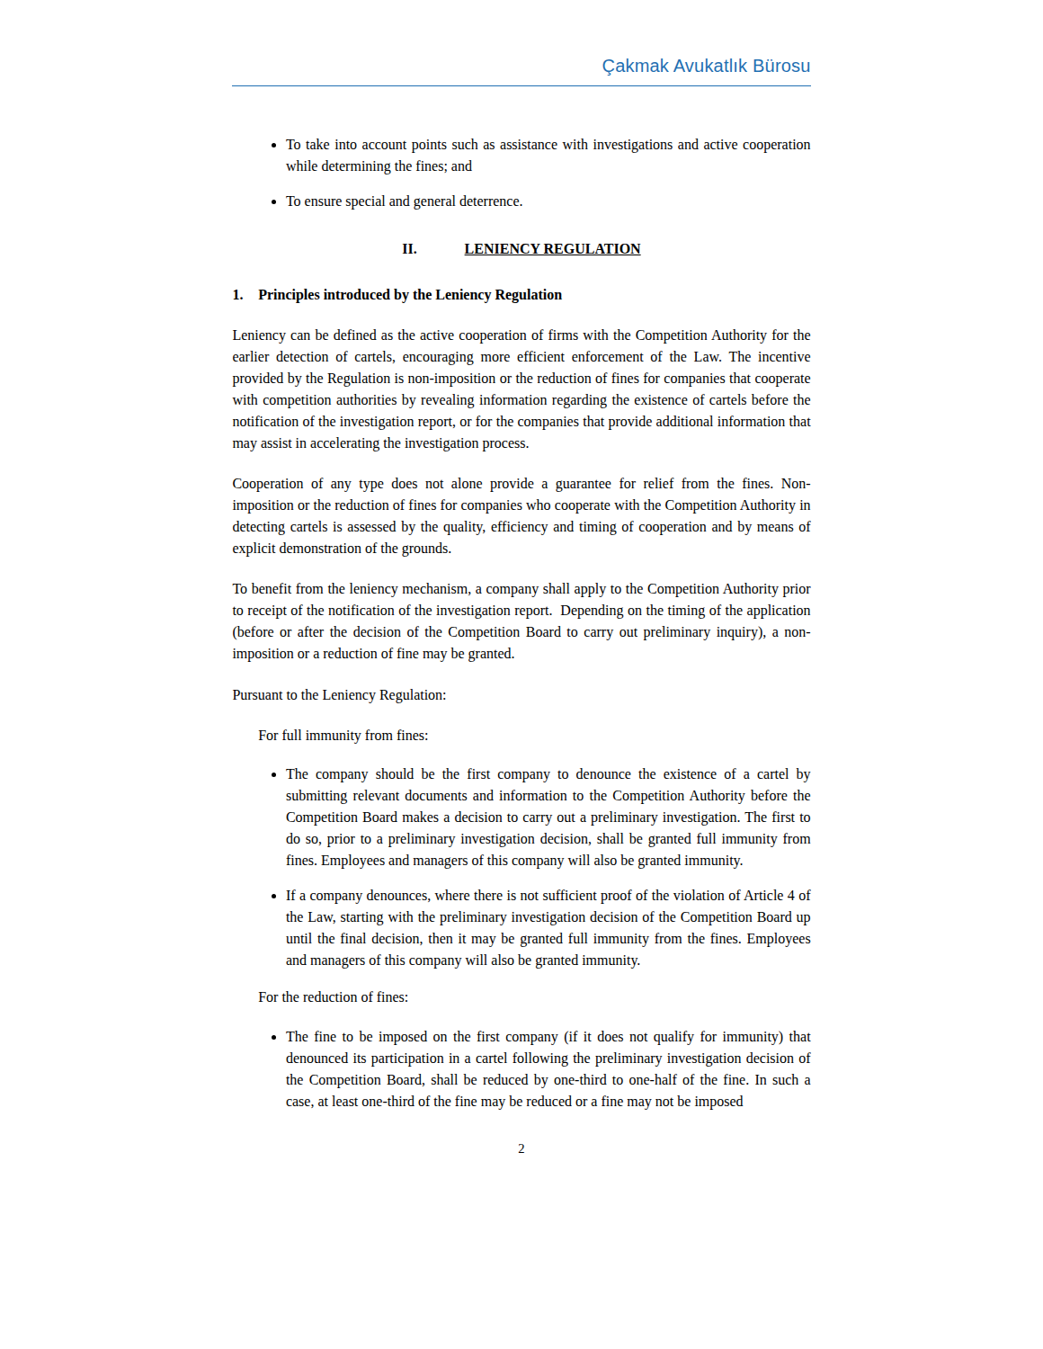Çakmak Avukatlık Bürosu
To take into account points such as assistance with investigations and active cooperation while determining the fines; and
To ensure special and general deterrence.
II. LENIENCY REGULATION
1. Principles introduced by the Leniency Regulation
Leniency can be defined as the active cooperation of firms with the Competition Authority for the earlier detection of cartels, encouraging more efficient enforcement of the Law. The incentive provided by the Regulation is non-imposition or the reduction of fines for companies that cooperate with competition authorities by revealing information regarding the existence of cartels before the notification of the investigation report, or for the companies that provide additional information that may assist in accelerating the investigation process.
Cooperation of any type does not alone provide a guarantee for relief from the fines. Non-imposition or the reduction of fines for companies who cooperate with the Competition Authority in detecting cartels is assessed by the quality, efficiency and timing of cooperation and by means of explicit demonstration of the grounds.
To benefit from the leniency mechanism, a company shall apply to the Competition Authority prior to receipt of the notification of the investigation report. Depending on the timing of the application (before or after the decision of the Competition Board to carry out preliminary inquiry), a non-imposition or a reduction of fine may be granted.
Pursuant to the Leniency Regulation:
For full immunity from fines:
The company should be the first company to denounce the existence of a cartel by submitting relevant documents and information to the Competition Authority before the Competition Board makes a decision to carry out a preliminary investigation. The first to do so, prior to a preliminary investigation decision, shall be granted full immunity from fines. Employees and managers of this company will also be granted immunity.
If a company denounces, where there is not sufficient proof of the violation of Article 4 of the Law, starting with the preliminary investigation decision of the Competition Board up until the final decision, then it may be granted full immunity from the fines. Employees and managers of this company will also be granted immunity.
For the reduction of fines:
The fine to be imposed on the first company (if it does not qualify for immunity) that denounced its participation in a cartel following the preliminary investigation decision of the Competition Board, shall be reduced by one-third to one-half of the fine. In such a case, at least one-third of the fine may be reduced or a fine may not be imposed
2